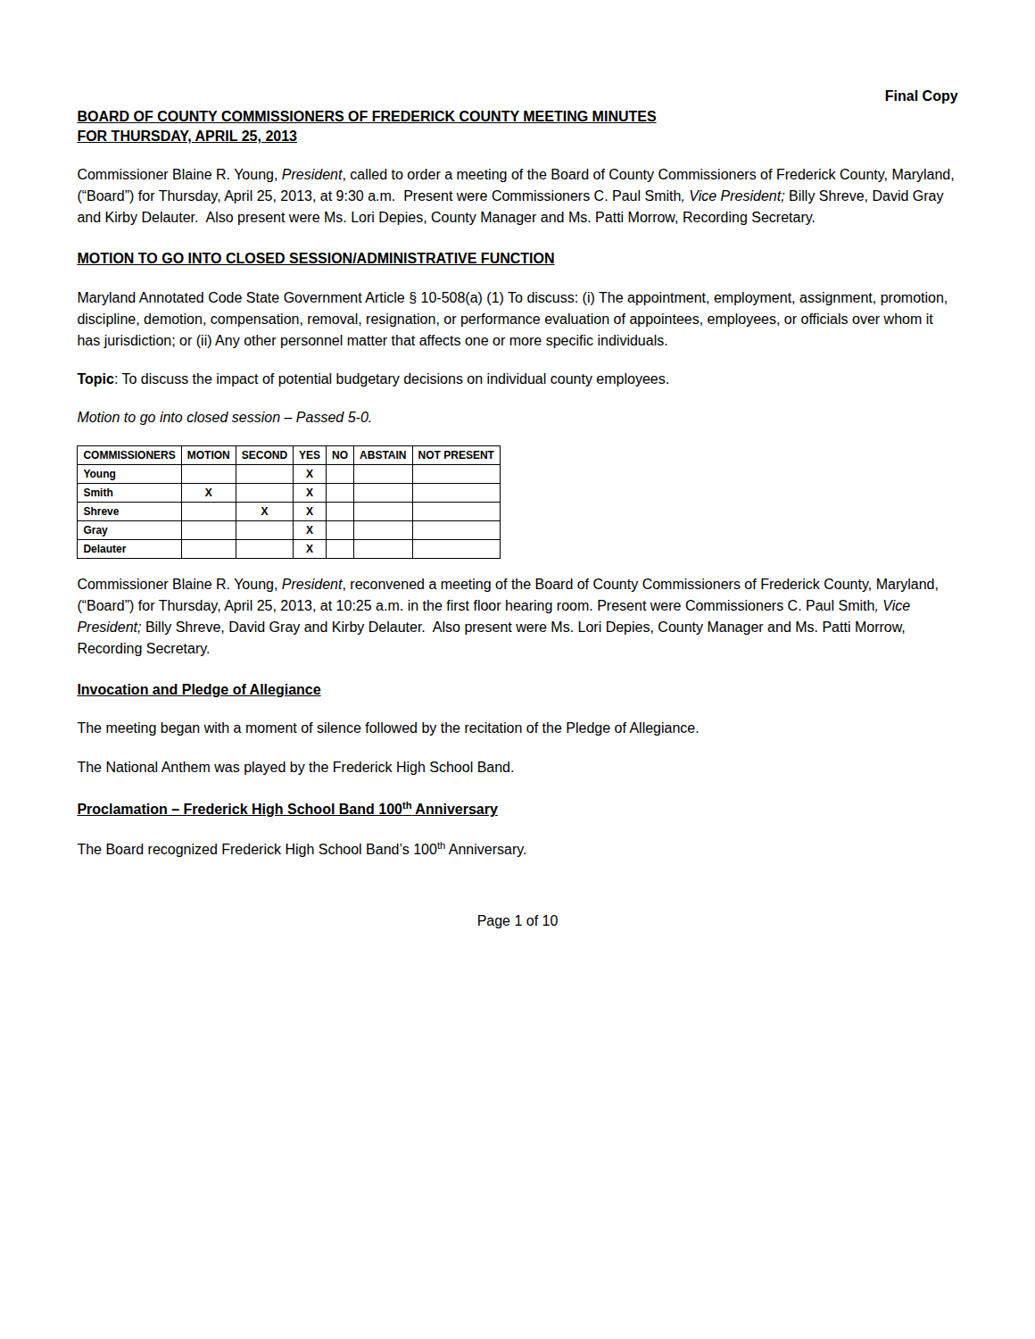Final Copy
BOARD OF COUNTY COMMISSIONERS OF FREDERICK COUNTY MEETING MINUTES
FOR THURSDAY, APRIL 25, 2013
Commissioner Blaine R. Young, President, called to order a meeting of the Board of County Commissioners of Frederick County, Maryland, (“Board”) for Thursday, April 25, 2013, at 9:30 a.m. Present were Commissioners C. Paul Smith, Vice President; Billy Shreve, David Gray and Kirby Delauter. Also present were Ms. Lori Depies, County Manager and Ms. Patti Morrow, Recording Secretary.
MOTION TO GO INTO CLOSED SESSION/ADMINISTRATIVE FUNCTION
Maryland Annotated Code State Government Article § 10-508(a) (1) To discuss: (i) The appointment, employment, assignment, promotion, discipline, demotion, compensation, removal, resignation, or performance evaluation of appointees, employees, or officials over whom it has jurisdiction; or (ii) Any other personnel matter that affects one or more specific individuals.
Topic: To discuss the impact of potential budgetary decisions on individual county employees.
Motion to go into closed session – Passed 5-0.
| COMMISSIONERS | MOTION | SECOND | YES | NO | ABSTAIN | NOT PRESENT |
| --- | --- | --- | --- | --- | --- | --- |
| Young | | | X | | | |
| Smith | X | | X | | | |
| Shreve | | X | X | | | |
| Gray | | | X | | | |
| Delauter | | | X | | | |
Commissioner Blaine R. Young, President, reconvened a meeting of the Board of County Commissioners of Frederick County, Maryland, (“Board”) for Thursday, April 25, 2013, at 10:25 a.m. in the first floor hearing room. Present were Commissioners C. Paul Smith, Vice President; Billy Shreve, David Gray and Kirby Delauter. Also present were Ms. Lori Depies, County Manager and Ms. Patti Morrow, Recording Secretary.
Invocation and Pledge of Allegiance
The meeting began with a moment of silence followed by the recitation of the Pledge of Allegiance.
The National Anthem was played by the Frederick High School Band.
Proclamation – Frederick High School Band 100th Anniversary
The Board recognized Frederick High School Band’s 100th Anniversary.
Page 1 of 10